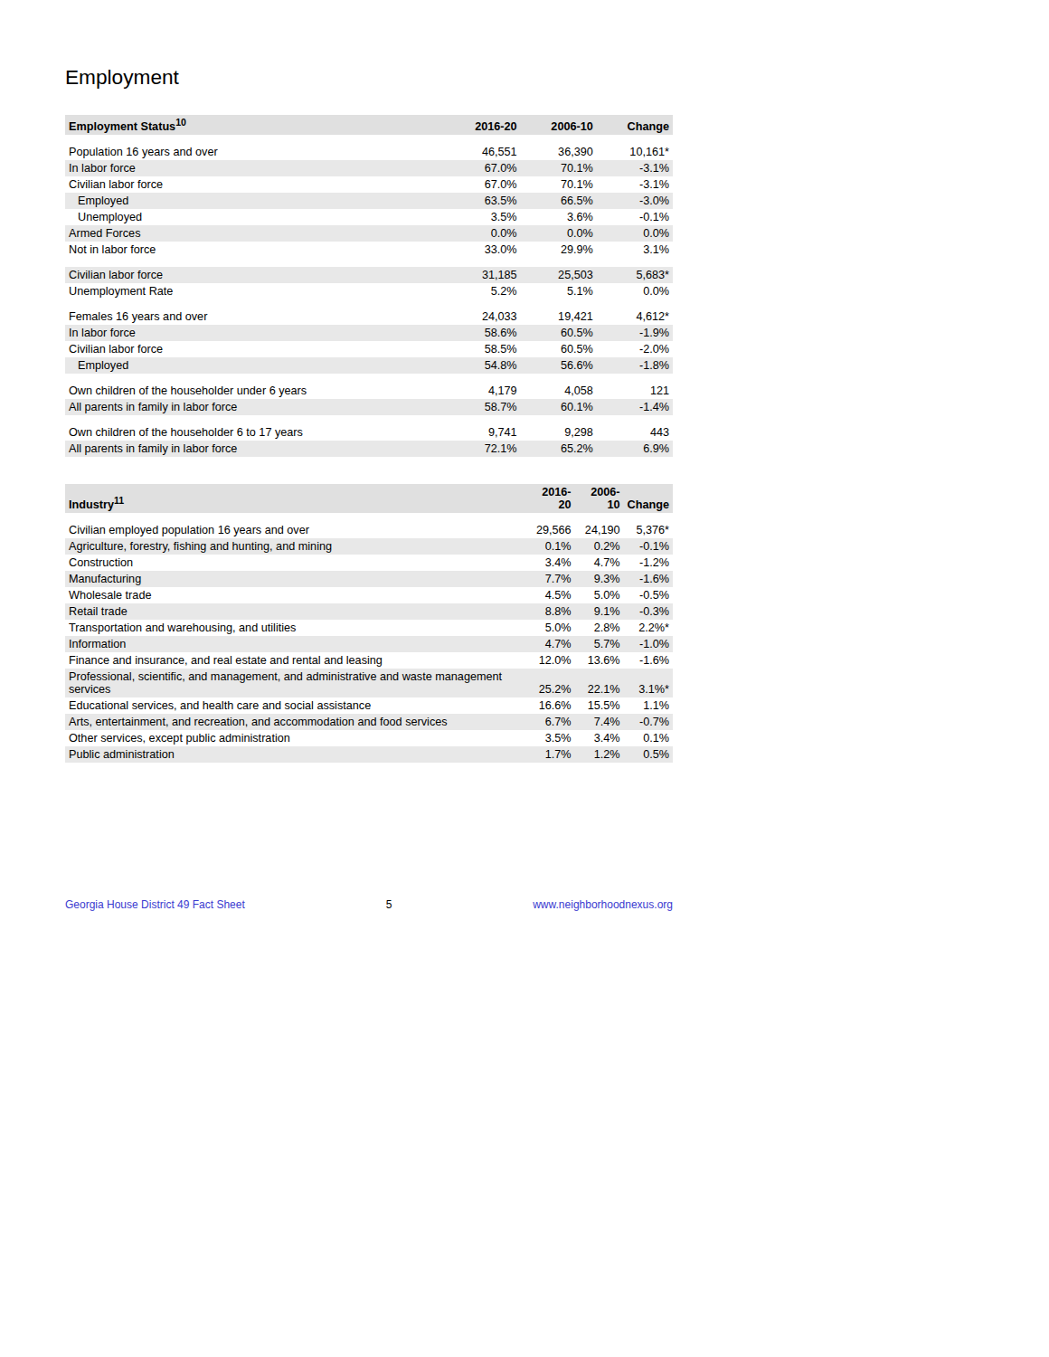Employment
| Employment Status 10 | 2016-20 | 2006-10 | Change |
| --- | --- | --- | --- |
| Population 16 years and over | 46,551 | 36,390 | 10,161* |
| In labor force | 67.0% | 70.1% | -3.1% |
| Civilian labor force | 67.0% | 70.1% | -3.1% |
| Employed | 63.5% | 66.5% | -3.0% |
| Unemployed | 3.5% | 3.6% | -0.1% |
| Armed Forces | 0.0% | 0.0% | 0.0% |
| Not in labor force | 33.0% | 29.9% | 3.1% |
| Civilian labor force | 31,185 | 25,503 | 5,683* |
| Unemployment Rate | 5.2% | 5.1% | 0.0% |
| Females 16 years and over | 24,033 | 19,421 | 4,612* |
| In labor force | 58.6% | 60.5% | -1.9% |
| Civilian labor force | 58.5% | 60.5% | -2.0% |
| Employed | 54.8% | 56.6% | -1.8% |
| Own children of the householder under 6 years | 4,179 | 4,058 | 121 |
| All parents in family in labor force | 58.7% | 60.1% | -1.4% |
| Own children of the householder 6 to 17 years | 9,741 | 9,298 | 443 |
| All parents in family in labor force | 72.1% | 65.2% | 6.9% |
| Industry 11 | 2016-20 | 2006-10 | Change |
| --- | --- | --- | --- |
| Civilian employed population 16 years and over | 29,566 | 24,190 | 5,376* |
| Agriculture, forestry, fishing and hunting, and mining | 0.1% | 0.2% | -0.1% |
| Construction | 3.4% | 4.7% | -1.2% |
| Manufacturing | 7.7% | 9.3% | -1.6% |
| Wholesale trade | 4.5% | 5.0% | -0.5% |
| Retail trade | 8.8% | 9.1% | -0.3% |
| Transportation and warehousing, and utilities | 5.0% | 2.8% | 2.2%* |
| Information | 4.7% | 5.7% | -1.0% |
| Finance and insurance, and real estate and rental and leasing | 12.0% | 13.6% | -1.6% |
| Professional, scientific, and management, and administrative and waste management services | 25.2% | 22.1% | 3.1%* |
| Educational services, and health care and social assistance | 16.6% | 15.5% | 1.1% |
| Arts, entertainment, and recreation, and accommodation and food services | 6.7% | 7.4% | -0.7% |
| Other services, except public administration | 3.5% | 3.4% | 0.1% |
| Public administration | 1.7% | 1.2% | 0.5% |
Georgia House District 49 Fact Sheet 5 www.neighborhoodnexus.org